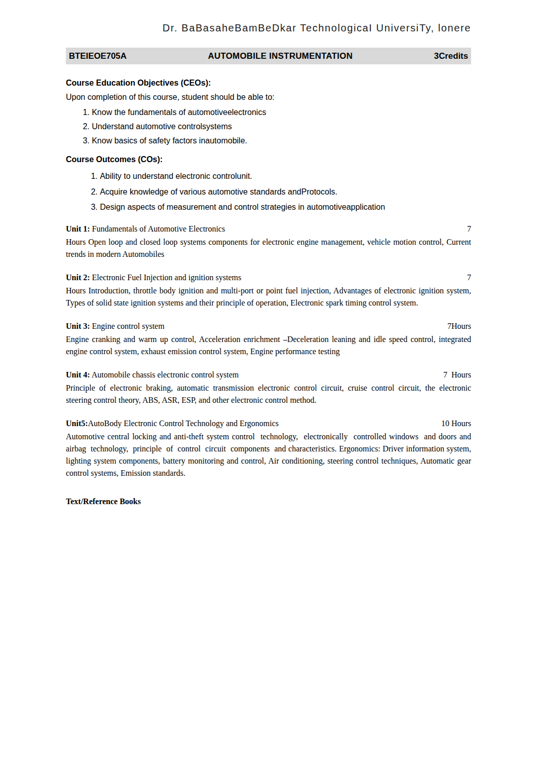Dr. BaBasaheBamBeDkar TechnologicaI UniversiTy, lonere
BTEIEOE705A AUTOMOBILE INSTRUMENTATION 3Credits
Course Education Objectives (CEOs):
Upon completion of this course, student should be able to:
Know the fundamentals of automotiveelectronics
Understand automotive controlsystems
Know basics of safety factors inautomobile.
Course Outcomes (COs):
Ability to understand electronic controlunit.
Acquire knowledge of various automotive standards andProtocols.
Design aspects of measurement and control strategies in automotiveapplication
Unit 1: Fundamentals of Automotive Electronics 7
Hours Open loop and closed loop systems components for electronic engine management, vehicle motion control, Current trends in modern Automobiles
Unit 2: Electronic Fuel Injection and ignition systems 7
Hours Introduction, throttle body ignition and multi-port or point fuel injection, Advantages of electronic ignition system, Types of solid state ignition systems and their principle of operation, Electronic spark timing control system.
Unit 3: Engine control system 7Hours
Engine cranking and warm up control, Acceleration enrichment –Deceleration leaning and idle speed control, integrated engine control system, exhaust emission control system, Engine performance testing
Unit 4: Automobile chassis electronic control system 7 Hours
Principle of electronic braking, automatic transmission electronic control circuit, cruise control circuit, the electronic steering control theory, ABS, ASR, ESP, and other electronic control method.
Unit5: AutoBody Electronic Control Technology and Ergonomics 10 Hours
Automotive central locking and anti-theft system control technology, electronically controlled windows and doors and airbag technology, principle of control circuit components and characteristics. Ergonomics: Driver information system, lighting system components, battery monitoring and control, Air conditioning, steering control techniques, Automatic gear control systems, Emission standards.
Text/Reference Books